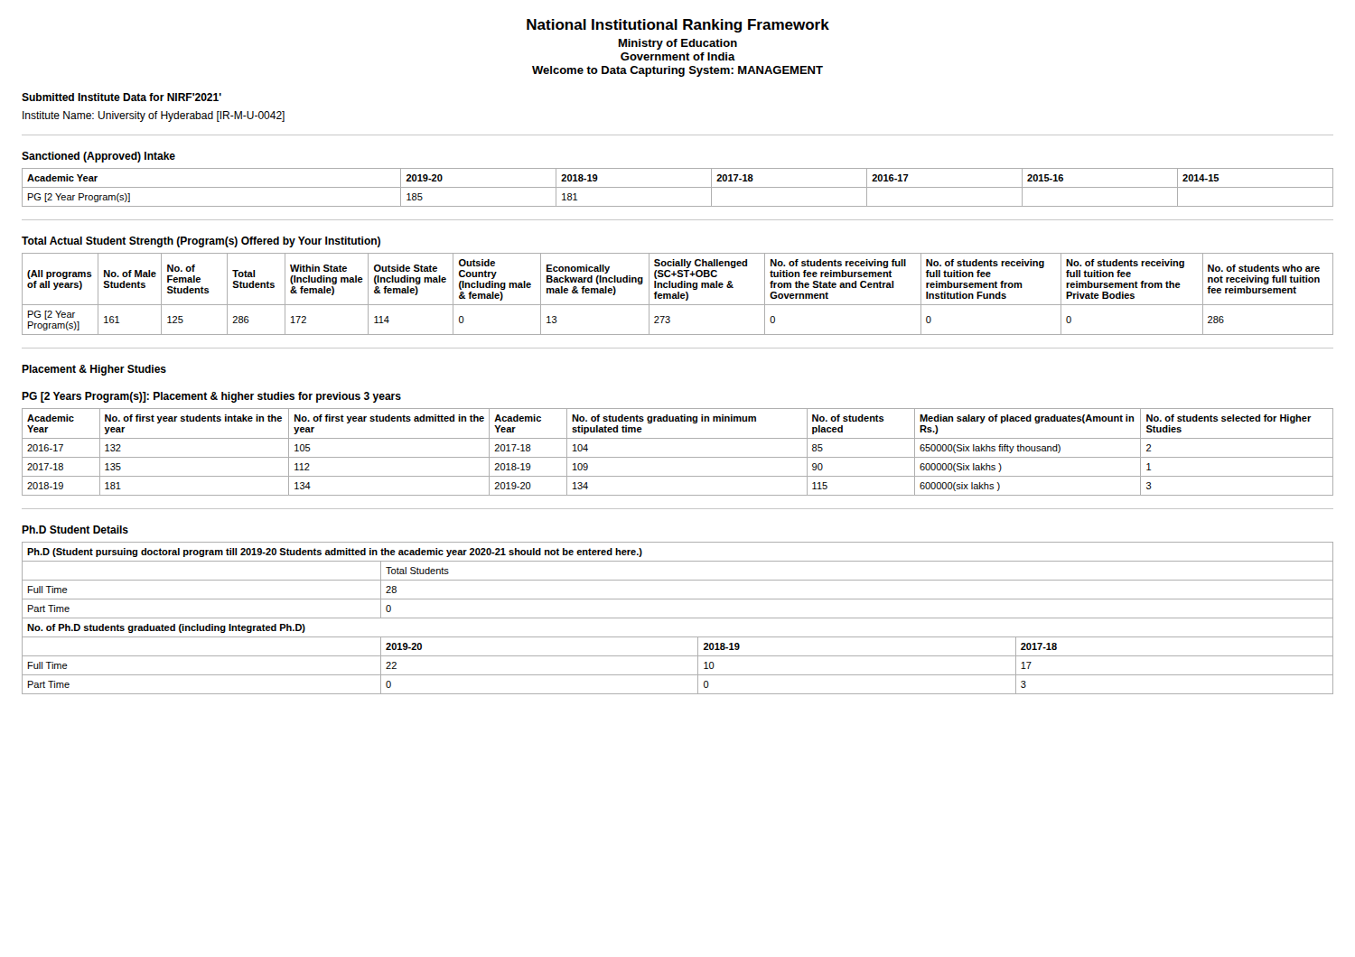National Institutional Ranking Framework
Ministry of Education
Government of India
Welcome to Data Capturing System: MANAGEMENT
Submitted Institute Data for NIRF'2021'
Institute Name: University of Hyderabad [IR-M-U-0042]
Sanctioned (Approved) Intake
| Academic Year | 2019-20 | 2018-19 | 2017-18 | 2016-17 | 2015-16 | 2014-15 |
| --- | --- | --- | --- | --- | --- | --- |
| PG [2 Year Program(s)] | 185 | 181 | | | | |
Total Actual Student Strength (Program(s) Offered by Your Institution)
| (All programs of all years) | No. of Male Students | No. of Female Students | Total Students | Within State (Including male & female) | Outside State (Including male & female) | Outside Country (Including male & female) | Economically Backward (Including male & female) | Socially Challenged (SC+ST+OBC Including male & female) | No. of students receiving full tuition fee reimbursement from the State and Central Government | No. of students receiving full tuition fee reimbursement from Institution Funds | No. of students receiving full tuition fee reimbursement from the Private Bodies | No. of students who are not receiving full tuition fee reimbursement |
| --- | --- | --- | --- | --- | --- | --- | --- | --- | --- | --- | --- | --- |
| PG [2 Year Program(s)] | 161 | 125 | 286 | 172 | 114 | 0 | 13 | 273 | 0 | 0 | 0 | 286 |
Placement & Higher Studies
PG [2 Years Program(s)]: Placement & higher studies for previous 3 years
| Academic Year | No. of first year students intake in the year | No. of first year students admitted in the year | Academic Year | No. of students graduating in minimum stipulated time | No. of students placed | Median salary of placed graduates(Amount in Rs.) | No. of students selected for Higher Studies |
| --- | --- | --- | --- | --- | --- | --- | --- |
| 2016-17 | 132 | 105 | 2017-18 | 104 | 85 | 650000(Six lakhs fifty thousand) | 2 |
| 2017-18 | 135 | 112 | 2018-19 | 109 | 90 | 600000(Six lakhs ) | 1 |
| 2018-19 | 181 | 134 | 2019-20 | 134 | 115 | 600000(six lakhs ) | 3 |
Ph.D Student Details
| Ph.D (Student pursuing doctoral program till 2019-20 Students admitted in the academic year 2020-21 should not be entered here.) |
| --- |
| | Total Students |
| Full Time | 28 |
| Part Time | 0 |
| No. of Ph.D students graduated (including Integrated Ph.D) |
| | 2019-20 | 2018-19 | 2017-18 |
| Full Time | 22 | 10 | 17 |
| Part Time | 0 | 0 | 3 |